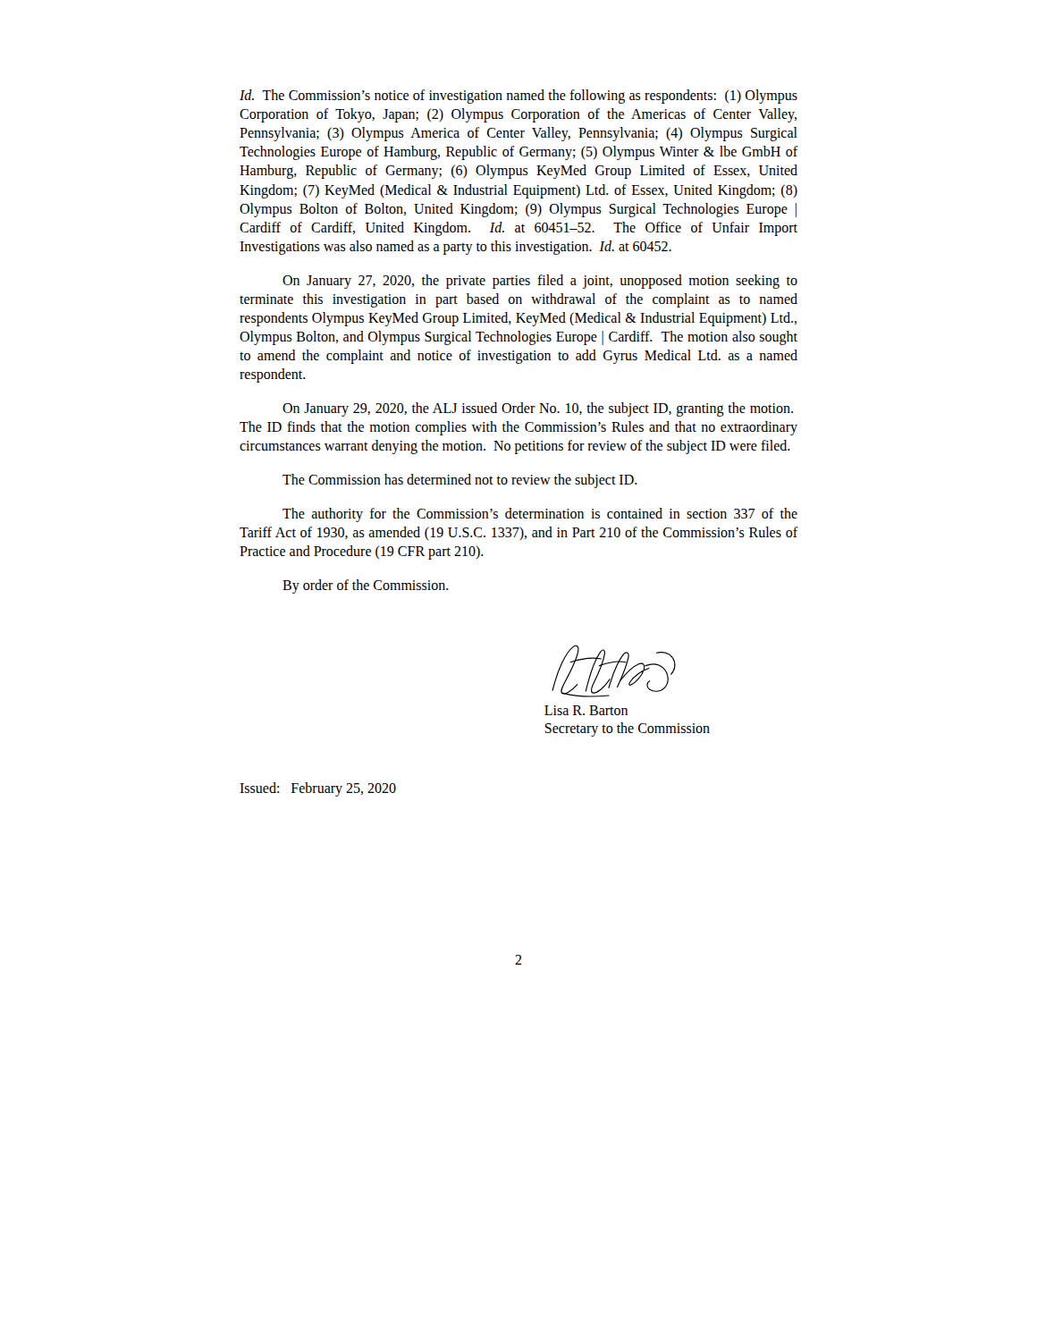Id. The Commission’s notice of investigation named the following as respondents: (1) Olympus Corporation of Tokyo, Japan; (2) Olympus Corporation of the Americas of Center Valley, Pennsylvania; (3) Olympus America of Center Valley, Pennsylvania; (4) Olympus Surgical Technologies Europe of Hamburg, Republic of Germany; (5) Olympus Winter & lbe GmbH of Hamburg, Republic of Germany; (6) Olympus KeyMed Group Limited of Essex, United Kingdom; (7) KeyMed (Medical & Industrial Equipment) Ltd. of Essex, United Kingdom; (8) Olympus Bolton of Bolton, United Kingdom; (9) Olympus Surgical Technologies Europe | Cardiff of Cardiff, United Kingdom. Id. at 60451–52. The Office of Unfair Import Investigations was also named as a party to this investigation. Id. at 60452.
On January 27, 2020, the private parties filed a joint, unopposed motion seeking to terminate this investigation in part based on withdrawal of the complaint as to named respondents Olympus KeyMed Group Limited, KeyMed (Medical & Industrial Equipment) Ltd., Olympus Bolton, and Olympus Surgical Technologies Europe | Cardiff. The motion also sought to amend the complaint and notice of investigation to add Gyrus Medical Ltd. as a named respondent.
On January 29, 2020, the ALJ issued Order No. 10, the subject ID, granting the motion. The ID finds that the motion complies with the Commission’s Rules and that no extraordinary circumstances warrant denying the motion. No petitions for review of the subject ID were filed.
The Commission has determined not to review the subject ID.
The authority for the Commission’s determination is contained in section 337 of the Tariff Act of 1930, as amended (19 U.S.C. 1337), and in Part 210 of the Commission’s Rules of Practice and Procedure (19 CFR part 210).
By order of the Commission.
Lisa R. Barton
Secretary to the Commission
Issued: February 25, 2020
2